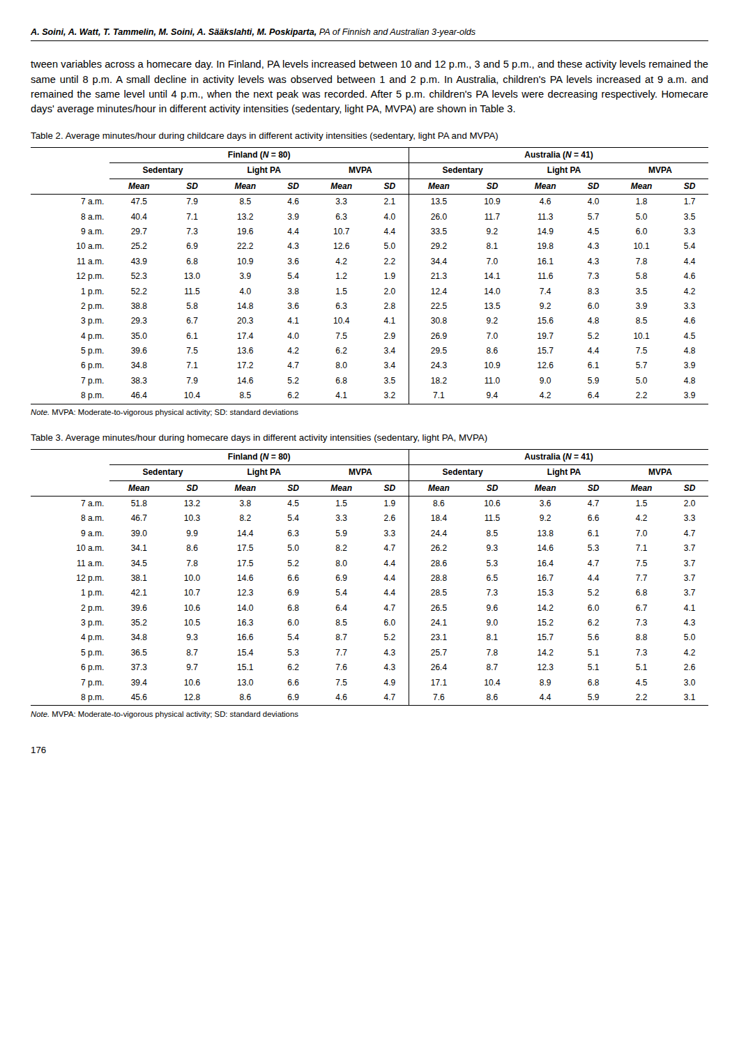A. Soini, A. Watt, T. Tammelin, M. Soini, A. Sääkslahti, M. Poskiparta, PA of Finnish and Australian 3-year-olds
tween variables across a homecare day. In Finland, PA levels increased between 10 and 12 p.m., 3 and 5 p.m., and these activity levels remained the same until 8 p.m. A small decline in activity levels was observed between 1 and 2 p.m. In Australia, children's PA levels increased at 9 a.m. and remained the same level until 4 p.m., when the next peak was recorded. After 5 p.m. children's PA levels were decreasing respectively. Homecare days' average minutes/hour in different activity intensities (sedentary, light PA, MVPA) are shown in Table 3.
Table 2. Average minutes/hour during childcare days in different activity intensities (sedentary, light PA and MVPA)
| | Finland ( N = 80) | Australia ( N = 41) |
| --- | --- | --- |
| Sedentary | Light PA | MVPA | Sedentary | Light PA | MVPA |
| Mean | SD | Mean | SD | Mean | SD | Mean | SD | Mean | SD | Mean | SD |
| 7 a.m. | 47.5 | 7.9 | 8.5 | 4.6 | 3.3 | 2.1 | 13.5 | 10.9 | 4.6 | 4.0 | 1.8 | 1.7 |
| 8 a.m. | 40.4 | 7.1 | 13.2 | 3.9 | 6.3 | 4.0 | 26.0 | 11.7 | 11.3 | 5.7 | 5.0 | 3.5 |
| 9 a.m. | 29.7 | 7.3 | 19.6 | 4.4 | 10.7 | 4.4 | 33.5 | 9.2 | 14.9 | 4.5 | 6.0 | 3.3 |
| 10 a.m. | 25.2 | 6.9 | 22.2 | 4.3 | 12.6 | 5.0 | 29.2 | 8.1 | 19.8 | 4.3 | 10.1 | 5.4 |
| 11 a.m. | 43.9 | 6.8 | 10.9 | 3.6 | 4.2 | 2.2 | 34.4 | 7.0 | 16.1 | 4.3 | 7.8 | 4.4 |
| 12 p.m. | 52.3 | 13.0 | 3.9 | 5.4 | 1.2 | 1.9 | 21.3 | 14.1 | 11.6 | 7.3 | 5.8 | 4.6 |
| 1 p.m. | 52.2 | 11.5 | 4.0 | 3.8 | 1.5 | 2.0 | 12.4 | 14.0 | 7.4 | 8.3 | 3.5 | 4.2 |
| 2 p.m. | 38.8 | 5.8 | 14.8 | 3.6 | 6.3 | 2.8 | 22.5 | 13.5 | 9.2 | 6.0 | 3.9 | 3.3 |
| 3 p.m. | 29.3 | 6.7 | 20.3 | 4.1 | 10.4 | 4.1 | 30.8 | 9.2 | 15.6 | 4.8 | 8.5 | 4.6 |
| 4 p.m. | 35.0 | 6.1 | 17.4 | 4.0 | 7.5 | 2.9 | 26.9 | 7.0 | 19.7 | 5.2 | 10.1 | 4.5 |
| 5 p.m. | 39.6 | 7.5 | 13.6 | 4.2 | 6.2 | 3.4 | 29.5 | 8.6 | 15.7 | 4.4 | 7.5 | 4.8 |
| 6 p.m. | 34.8 | 7.1 | 17.2 | 4.7 | 8.0 | 3.4 | 24.3 | 10.9 | 12.6 | 6.1 | 5.7 | 3.9 |
| 7 p.m. | 38.3 | 7.9 | 14.6 | 5.2 | 6.8 | 3.5 | 18.2 | 11.0 | 9.0 | 5.9 | 5.0 | 4.8 |
| 8 p.m. | 46.4 | 10.4 | 8.5 | 6.2 | 4.1 | 3.2 | 7.1 | 9.4 | 4.2 | 6.4 | 2.2 | 3.9 |
Note. MVPA: Moderate-to-vigorous physical activity; SD: standard deviations
Table 3. Average minutes/hour during homecare days in different activity intensities (sedentary, light PA, MVPA)
| | Finland ( N = 80) | Australia ( N = 41) |
| --- | --- | --- |
| Sedentary | Light PA | MVPA | Sedentary | Light PA | MVPA |
| Mean | SD | Mean | SD | Mean | SD | Mean | SD | Mean | SD | Mean | SD |
| 7 a.m. | 51.8 | 13.2 | 3.8 | 4.5 | 1.5 | 1.9 | 8.6 | 10.6 | 3.6 | 4.7 | 1.5 | 2.0 |
| 8 a.m. | 46.7 | 10.3 | 8.2 | 5.4 | 3.3 | 2.6 | 18.4 | 11.5 | 9.2 | 6.6 | 4.2 | 3.3 |
| 9 a.m. | 39.0 | 9.9 | 14.4 | 6.3 | 5.9 | 3.3 | 24.4 | 8.5 | 13.8 | 6.1 | 7.0 | 4.7 |
| 10 a.m. | 34.1 | 8.6 | 17.5 | 5.0 | 8.2 | 4.7 | 26.2 | 9.3 | 14.6 | 5.3 | 7.1 | 3.7 |
| 11 a.m. | 34.5 | 7.8 | 17.5 | 5.2 | 8.0 | 4.4 | 28.6 | 5.3 | 16.4 | 4.7 | 7.5 | 3.7 |
| 12 p.m. | 38.1 | 10.0 | 14.6 | 6.6 | 6.9 | 4.4 | 28.8 | 6.5 | 16.7 | 4.4 | 7.7 | 3.7 |
| 1 p.m. | 42.1 | 10.7 | 12.3 | 6.9 | 5.4 | 4.4 | 28.5 | 7.3 | 15.3 | 5.2 | 6.8 | 3.7 |
| 2 p.m. | 39.6 | 10.6 | 14.0 | 6.8 | 6.4 | 4.7 | 26.5 | 9.6 | 14.2 | 6.0 | 6.7 | 4.1 |
| 3 p.m. | 35.2 | 10.5 | 16.3 | 6.0 | 8.5 | 6.0 | 24.1 | 9.0 | 15.2 | 6.2 | 7.3 | 4.3 |
| 4 p.m. | 34.8 | 9.3 | 16.6 | 5.4 | 8.7 | 5.2 | 23.1 | 8.1 | 15.7 | 5.6 | 8.8 | 5.0 |
| 5 p.m. | 36.5 | 8.7 | 15.4 | 5.3 | 7.7 | 4.3 | 25.7 | 7.8 | 14.2 | 5.1 | 7.3 | 4.2 |
| 6 p.m. | 37.3 | 9.7 | 15.1 | 6.2 | 7.6 | 4.3 | 26.4 | 8.7 | 12.3 | 5.1 | 5.1 | 2.6 |
| 7 p.m. | 39.4 | 10.6 | 13.0 | 6.6 | 7.5 | 4.9 | 17.1 | 10.4 | 8.9 | 6.8 | 4.5 | 3.0 |
| 8 p.m. | 45.6 | 12.8 | 8.6 | 6.9 | 4.6 | 4.7 | 7.6 | 8.6 | 4.4 | 5.9 | 2.2 | 3.1 |
Note. MVPA: Moderate-to-vigorous physical activity; SD: standard deviations
176